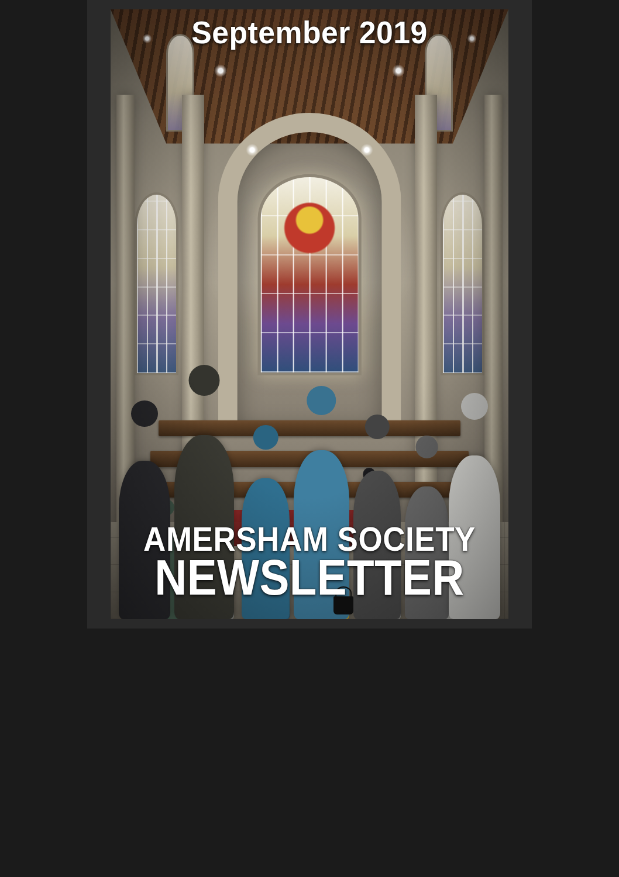Cover photograph: a group of visitors listening to a guide inside a large church with a great stained glass east window
September 2019
AMERSHAM SOCIETY NEWSLETTER